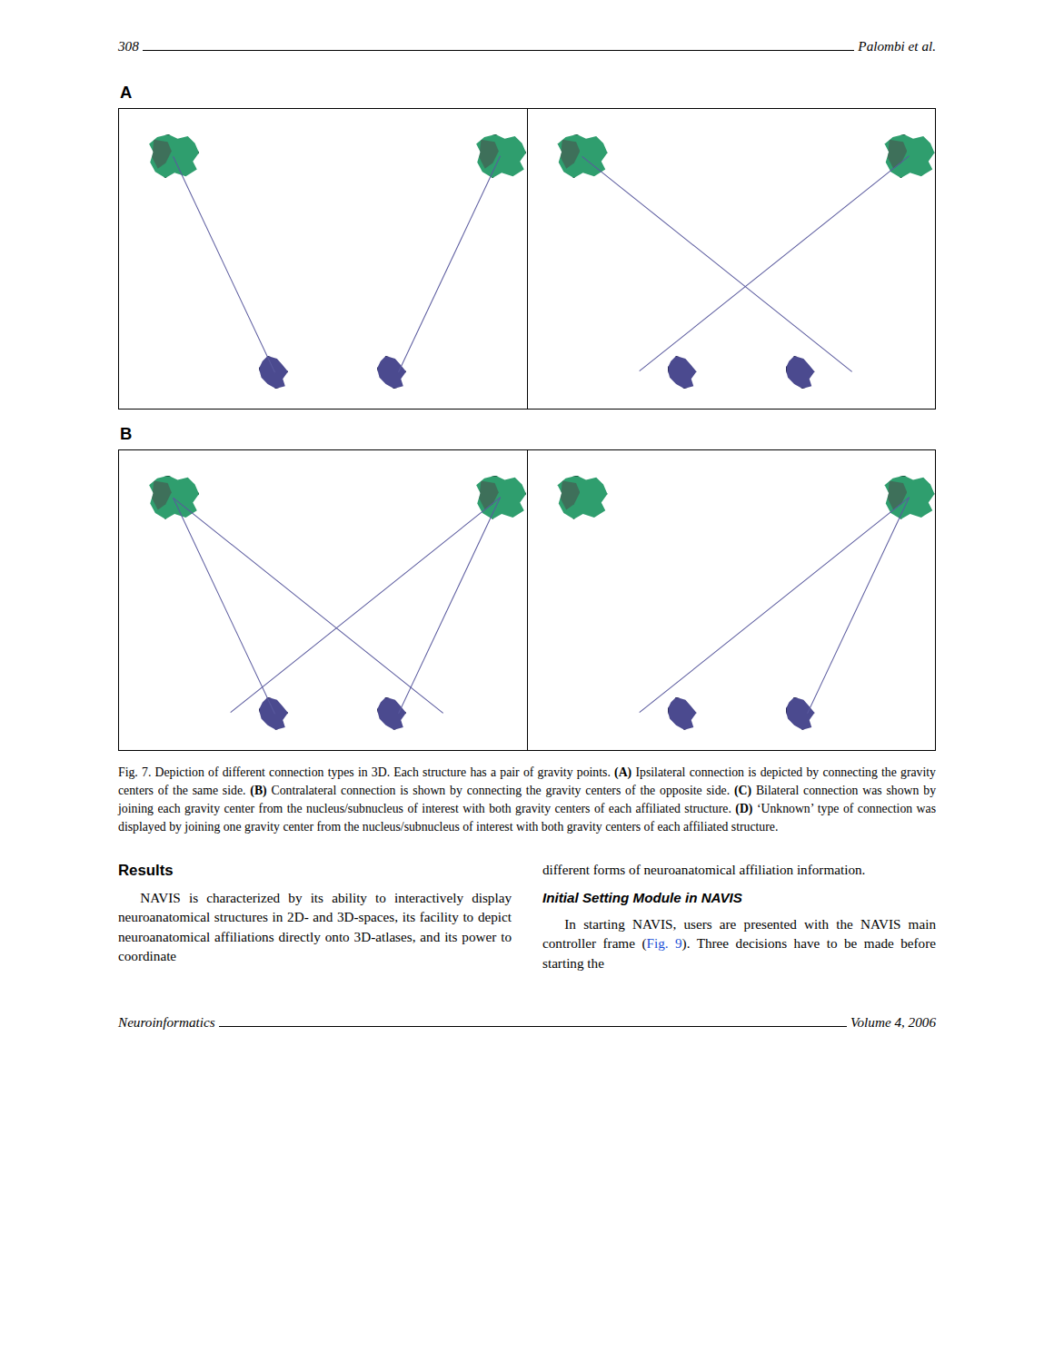308 Palombi et al.
A
B
Fig. 7. Depiction of different connection types in 3D. Each structure has a pair of gravity points. (A) Ipsilateral connection is depicted by connecting the gravity centers of the same side. (B) Contralateral connection is shown by connecting the gravity centers of the opposite side. (C) Bilateral connection was shown by joining each gravity center from the nucleus/subnucleus of interest with both gravity centers of each affiliated structure. (D) ‘Unknown’ type of connection was displayed by joining one gravity center from the nucleus/subnucleus of interest with both gravity centers of each affiliated structure.
Results
NAVIS is characterized by its ability to interactively display neuroanatomical structures in 2D- and 3D-spaces, its facility to depict neuroanatomical affiliations directly onto 3D-atlases, and its power to coordinate
different forms of neuroanatomical affiliation information.
Initial Setting Module in NAVIS
In starting NAVIS, users are presented with the NAVIS main controller frame (Fig. 9). Three decisions have to be made before starting the
Neuroinformatics Volume 4, 2006